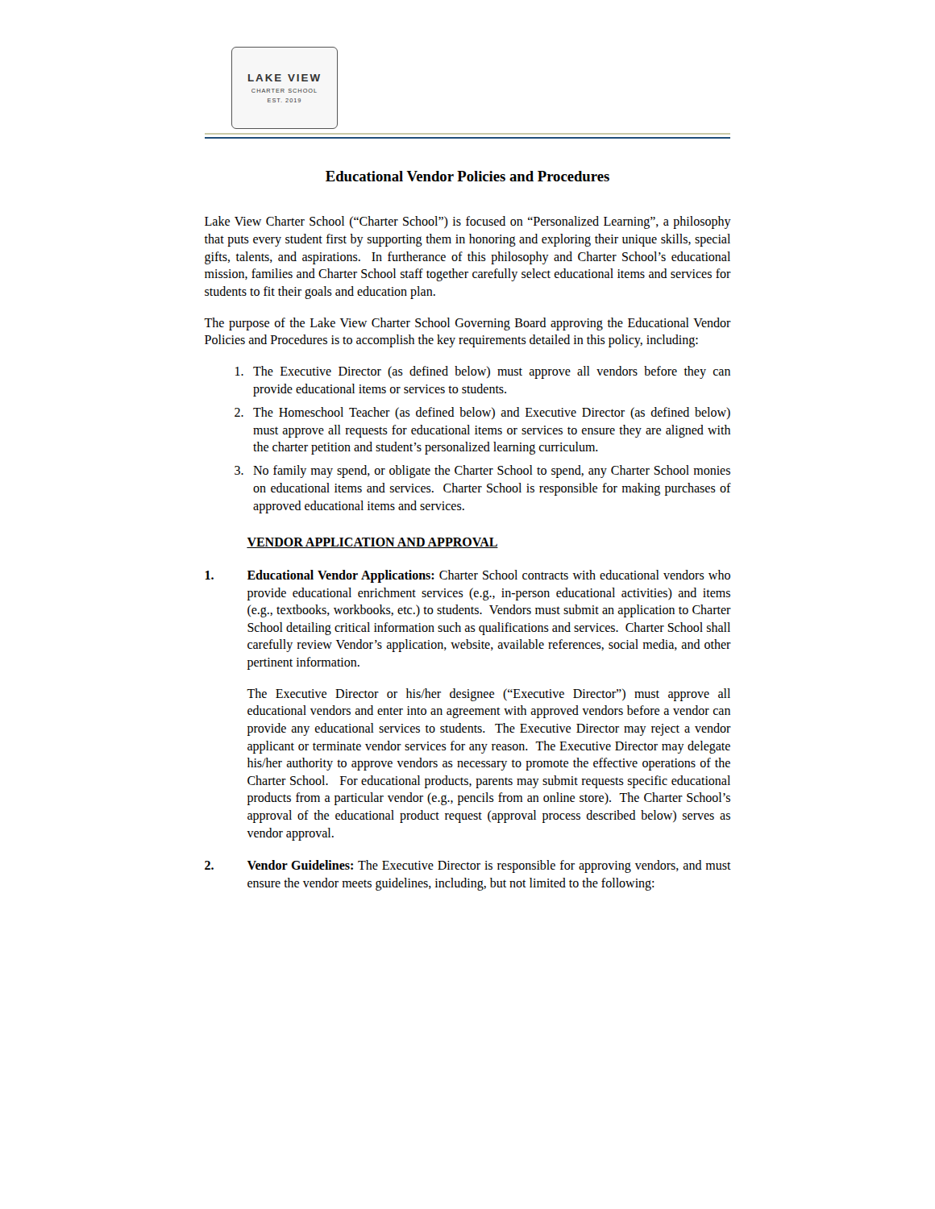LAKE VIEW
CHARTER SCHOOL
EST. 2019
Educational Vendor Policies and Procedures
Lake View Charter School (“Charter School”) is focused on “Personalized Learning”, a philosophy that puts every student first by supporting them in honoring and exploring their unique skills, special gifts, talents, and aspirations. In furtherance of this philosophy and Charter School’s educational mission, families and Charter School staff together carefully select educational items and services for students to fit their goals and education plan.
The purpose of the Lake View Charter School Governing Board approving the Educational Vendor Policies and Procedures is to accomplish the key requirements detailed in this policy, including:
The Executive Director (as defined below) must approve all vendors before they can provide educational items or services to students.
The Homeschool Teacher (as defined below) and Executive Director (as defined below) must approve all requests for educational items or services to ensure they are aligned with the charter petition and student’s personalized learning curriculum.
No family may spend, or obligate the Charter School to spend, any Charter School monies on educational items and services. Charter School is responsible for making purchases of approved educational items and services.
VENDOR APPLICATION AND APPROVAL
1.
Educational Vendor Applications: Charter School contracts with educational vendors who provide educational enrichment services (e.g., in-person educational activities) and items (e.g., textbooks, workbooks, etc.) to students. Vendors must submit an application to Charter School detailing critical information such as qualifications and services. Charter School shall carefully review Vendor’s application, website, available references, social media, and other pertinent information.
The Executive Director or his/her designee (“Executive Director”) must approve all educational vendors and enter into an agreement with approved vendors before a vendor can provide any educational services to students. The Executive Director may reject a vendor applicant or terminate vendor services for any reason. The Executive Director may delegate his/her authority to approve vendors as necessary to promote the effective operations of the Charter School. For educational products, parents may submit requests specific educational products from a particular vendor (e.g., pencils from an online store). The Charter School’s approval of the educational product request (approval process described below) serves as vendor approval.
2.
Vendor Guidelines: The Executive Director is responsible for approving vendors, and must ensure the vendor meets guidelines, including, but not limited to the following: